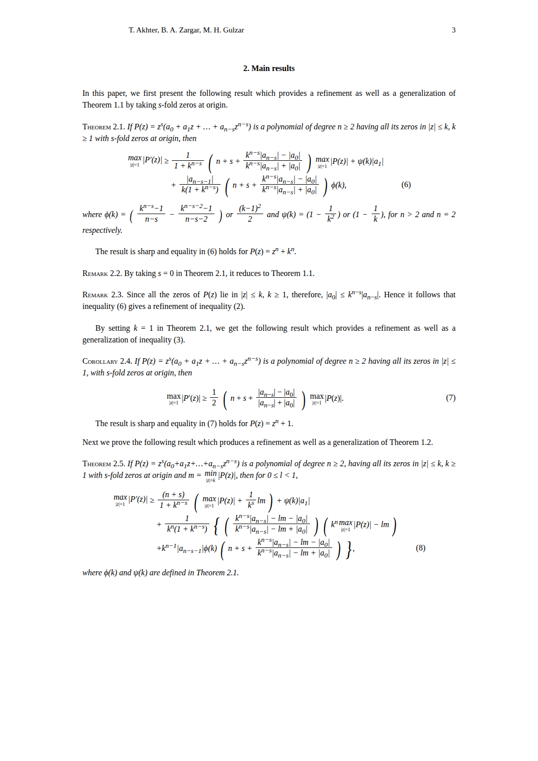T. Akhter, B. A. Zargar, M. H. Gulzar 3
2. Main results
In this paper, we first present the following result which provides a refinement as well as a generalization of Theorem 1.1 by taking s-fold zeros at origin.
Theorem 2.1. If P(z) = zs(a0 + a1z + … + an−szn−s) is a polynomial of degree n ≥ 2 having all its zeros in |z| ≤ k, k ≥ 1 with s-fold zeros at origin, then
max|z|=1|P′(z)|
≥
11 + kn−s ( n + s + kn−s|an−s| − |a0|kn−s|an−s| + |a0| ) max|z|=1|P(z)| + ψ(k)|a1|
+ |an−s−1|k(1 + kn−s) ( n + s + kn−s|an−s| − |a0|kn−s|an−s| + |a0| ) ϕ(k),
(6)
where ϕ(k) = ( kn−s−1 n−s − kn−s−2−1 n−s−2 ) or (k−1)22 and ψ(k) = (1 − 1 k2) or (1 − 1 k), for n > 2 and n = 2 respectively.
The result is sharp and equality in (6) holds for P(z) = zn + kn.
Remark 2.2. By taking s = 0 in Theorem 2.1, it reduces to Theorem 1.1.
Remark 2.3. Since all the zeros of P(z) lie in |z| ≤ k, k ≥ 1, therefore, |a0| ≤ kn−s|an−s|. Hence it follows that inequality (6) gives a refinement of inequality (2).
By setting k = 1 in Theorem 2.1, we get the following result which provides a refinement as well as a generalization of inequality (3).
Corollary 2.4. If P(z) = zs(a0 + a1z + … + an−szn−s) is a polynomial of degree n ≥ 2 having all its zeros in |z| ≤ 1, with s-fold zeros at origin, then
max|z|=1|P′(z)| ≥ 12 ( n + s + |an−s| − |a0||an−s| + |a0| ) max|z|=1|P(z)|. (7)
The result is sharp and equality in (7) holds for P(z) = zn + 1.
Next we prove the following result which produces a refinement as well as a generalization of Theorem 1.2.
Theorem 2.5. If P(z) = zs(a0+a1z+…+an−szn−s) is a polynomial of degree n ≥ 2, having all its zeros in |z| ≤ k, k ≥ 1 with s-fold zeros at origin and m = min|z|=k|P(z)|, then for 0 ≤ l < 1,
max|z|=1|P′(z)|
≥
(n + s) 1 + kn−s ( max|z|=1|P(z)| + 1 ks lm ) + ψ(k)|a1|
+ 1 kn(1 + kn−s) { ( kn−s|an−s| − lm − |a0|kn−s|an−s| − lm + |a0| ) ( kn max|z|=1|P(z)| − lm )
+kn−1|an−s−1|ϕ(k) ( n + s + kn−s|an−s| − lm − |a0|kn−s|an−s| − lm + |a0| ) },
(8)
where ϕ(k) and ψ(k) are defined in Theorem 2.1.